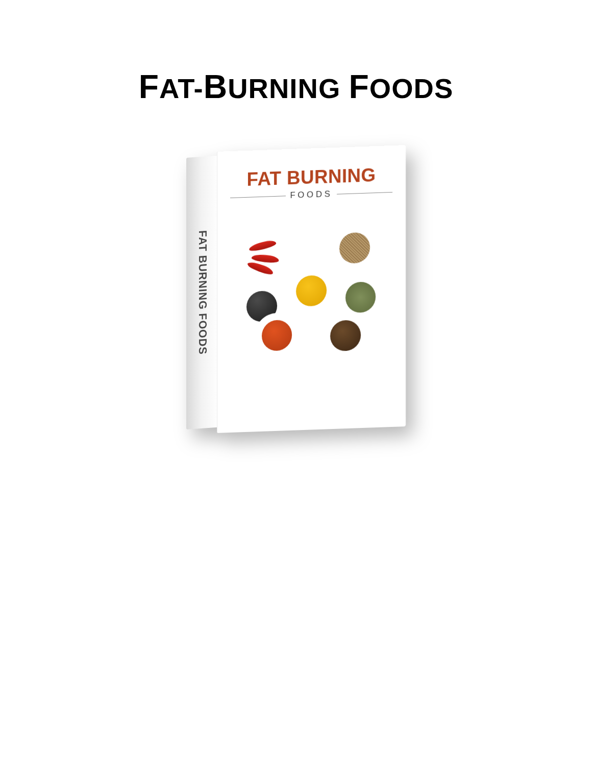FAT-BURNING FOODS
FAT BURNING FOODS
FAT BURNING
Foods